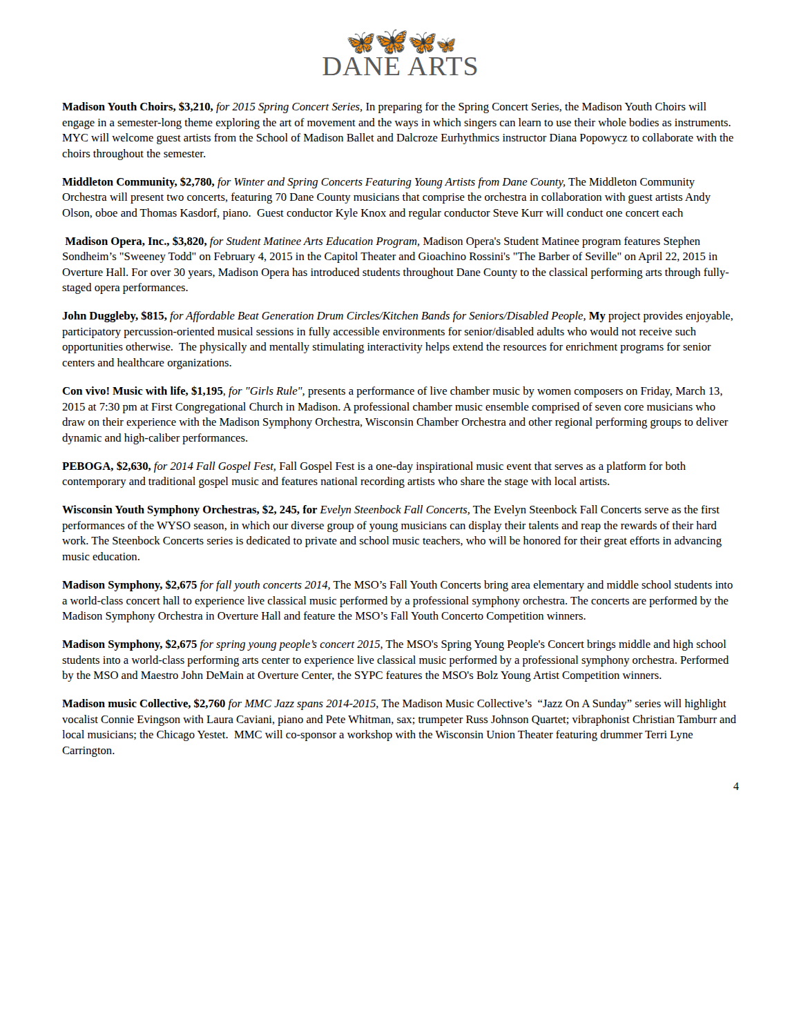🦋🦋🦋🦋
DANE ARTS
Madison Youth Choirs, $3,210, for 2015 Spring Concert Series, In preparing for the Spring Concert Series, the Madison Youth Choirs will engage in a semester-long theme exploring the art of movement and the ways in which singers can learn to use their whole bodies as instruments. MYC will welcome guest artists from the School of Madison Ballet and Dalcroze Eurhythmics instructor Diana Popowycz to collaborate with the choirs throughout the semester.
Middleton Community, $2,780, for Winter and Spring Concerts Featuring Young Artists from Dane County, The Middleton Community Orchestra will present two concerts, featuring 70 Dane County musicians that comprise the orchestra in collaboration with guest artists Andy Olson, oboe and Thomas Kasdorf, piano. Guest conductor Kyle Knox and regular conductor Steve Kurr will conduct one concert each
Madison Opera, Inc., $3,820, for Student Matinee Arts Education Program, Madison Opera's Student Matinee program features Stephen Sondheim’s "Sweeney Todd" on February 4, 2015 in the Capitol Theater and Gioachino Rossini's "The Barber of Seville" on April 22, 2015 in Overture Hall. For over 30 years, Madison Opera has introduced students throughout Dane County to the classical performing arts through fully-staged opera performances.
John Duggleby, $815, for Affordable Beat Generation Drum Circles/Kitchen Bands for Seniors/Disabled People, My project provides enjoyable, participatory percussion-oriented musical sessions in fully accessible environments for senior/disabled adults who would not receive such opportunities otherwise. The physically and mentally stimulating interactivity helps extend the resources for enrichment programs for senior centers and healthcare organizations.
Con vivo! Music with life, $1,195, for "Girls Rule", presents a performance of live chamber music by women composers on Friday, March 13, 2015 at 7:30 pm at First Congregational Church in Madison. A professional chamber music ensemble comprised of seven core musicians who draw on their experience with the Madison Symphony Orchestra, Wisconsin Chamber Orchestra and other regional performing groups to deliver dynamic and high-caliber performances.
PEBOGA, $2,630, for 2014 Fall Gospel Fest, Fall Gospel Fest is a one-day inspirational music event that serves as a platform for both contemporary and traditional gospel music and features national recording artists who share the stage with local artists.
Wisconsin Youth Symphony Orchestras, $2, 245, for Evelyn Steenbock Fall Concerts, The Evelyn Steenbock Fall Concerts serve as the first performances of the WYSO season, in which our diverse group of young musicians can display their talents and reap the rewards of their hard work. The Steenbock Concerts series is dedicated to private and school music teachers, who will be honored for their great efforts in advancing music education.
Madison Symphony, $2,675 for fall youth concerts 2014, The MSO’s Fall Youth Concerts bring area elementary and middle school students into a world-class concert hall to experience live classical music performed by a professional symphony orchestra. The concerts are performed by the Madison Symphony Orchestra in Overture Hall and feature the MSO’s Fall Youth Concerto Competition winners.
Madison Symphony, $2,675 for spring young people’s concert 2015, The MSO's Spring Young People's Concert brings middle and high school students into a world-class performing arts center to experience live classical music performed by a professional symphony orchestra. Performed by the MSO and Maestro John DeMain at Overture Center, the SYPC features the MSO's Bolz Young Artist Competition winners.
Madison music Collective, $2,760 for MMC Jazz spans 2014-2015, The Madison Music Collective’s “Jazz On A Sunday” series will highlight vocalist Connie Evingson with Laura Caviani, piano and Pete Whitman, sax; trumpeter Russ Johnson Quartet; vibraphonist Christian Tamburr and local musicians; the Chicago Yestet. MMC will co-sponsor a workshop with the Wisconsin Union Theater featuring drummer Terri Lyne Carrington.
4